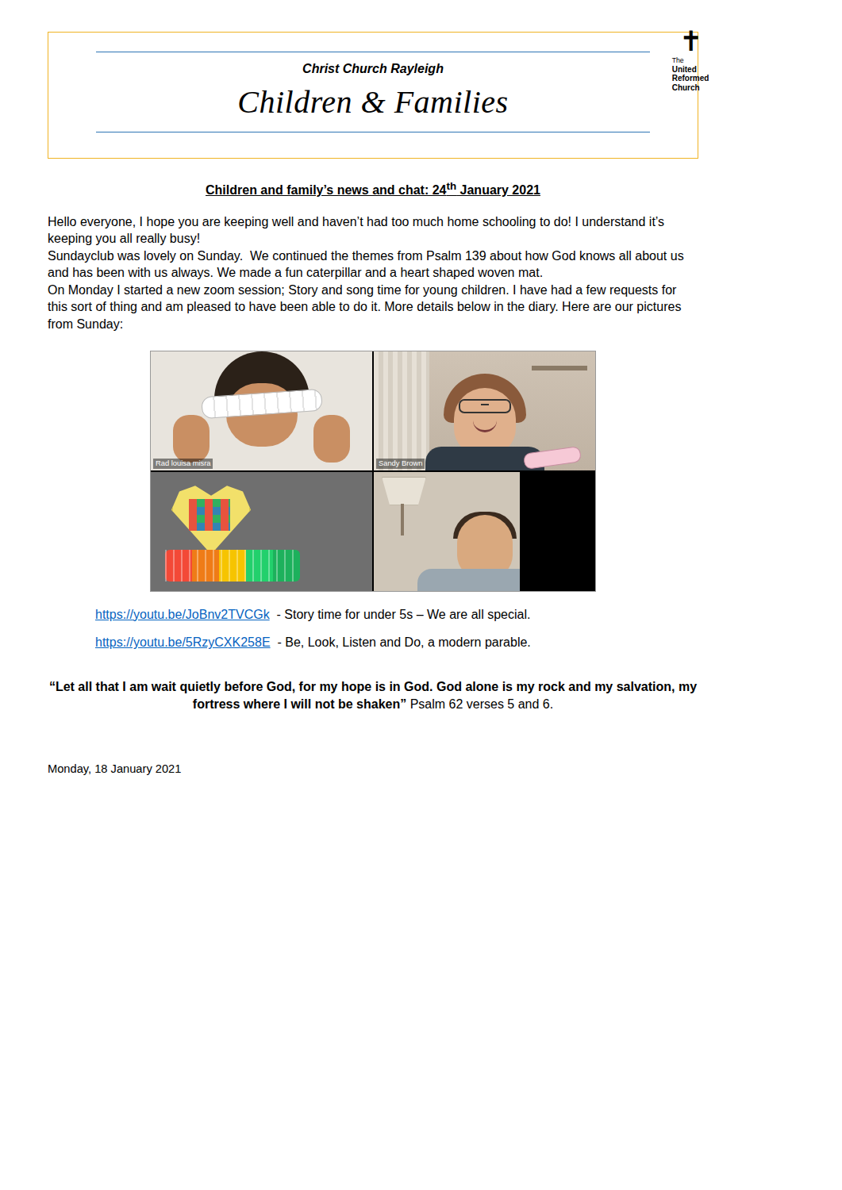✝ The United
Reformed
Church
Christ Church Rayleigh
Children & Families
Children and family’s news and chat: 24th January 2021
Hello everyone, I hope you are keeping well and haven’t had too much home schooling to do! I understand it’s keeping you all really busy!
Sundayclub was lovely on Sunday. We continued the themes from Psalm 139 about how God knows all about us and has been with us always. We made a fun caterpillar and a heart shaped woven mat.
On Monday I started a new zoom session; Story and song time for young children. I have had a few requests for this sort of thing and am pleased to have been able to do it. More details below in the diary. Here are our pictures from Sunday:
Rad louisa misra
Sandy Brown
https://youtu.be/JoBnv2TVCGk - Story time for under 5s – We are all special.
https://youtu.be/5RzyCXK258E - Be, Look, Listen and Do, a modern parable.
“Let all that I am wait quietly before God, for my hope is in God. God alone is my rock and my salvation, my fortress where I will not be shaken” Psalm 62 verses 5 and 6.
Monday, 18 January 2021